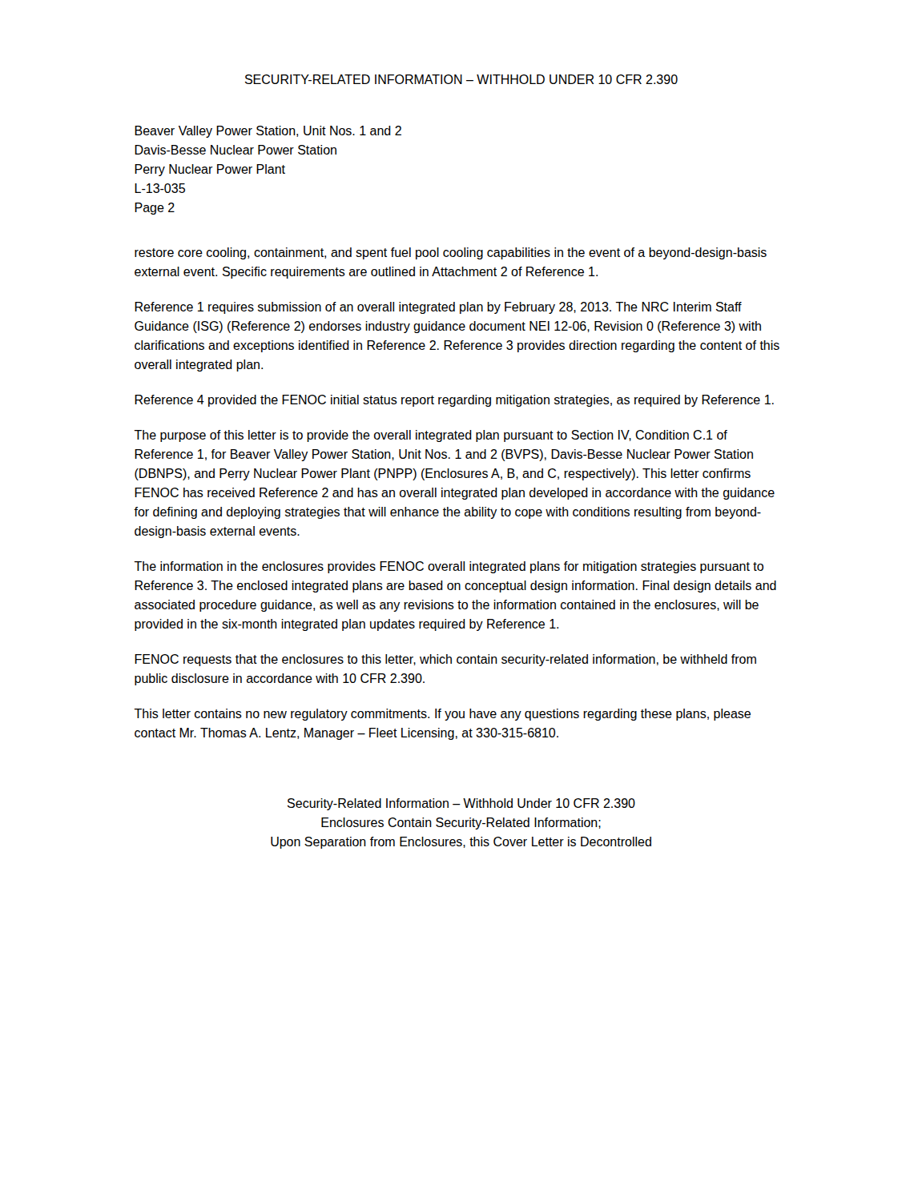SECURITY-RELATED INFORMATION – WITHHOLD UNDER 10 CFR 2.390
Beaver Valley Power Station, Unit Nos. 1 and 2
Davis-Besse Nuclear Power Station
Perry Nuclear Power Plant
L-13-035
Page 2
restore core cooling, containment, and spent fuel pool cooling capabilities in the event of a beyond-design-basis external event. Specific requirements are outlined in Attachment 2 of Reference 1.
Reference 1 requires submission of an overall integrated plan by February 28, 2013. The NRC Interim Staff Guidance (ISG) (Reference 2) endorses industry guidance document NEI 12-06, Revision 0 (Reference 3) with clarifications and exceptions identified in Reference 2. Reference 3 provides direction regarding the content of this overall integrated plan.
Reference 4 provided the FENOC initial status report regarding mitigation strategies, as required by Reference 1.
The purpose of this letter is to provide the overall integrated plan pursuant to Section IV, Condition C.1 of Reference 1, for Beaver Valley Power Station, Unit Nos. 1 and 2 (BVPS), Davis-Besse Nuclear Power Station (DBNPS), and Perry Nuclear Power Plant (PNPP) (Enclosures A, B, and C, respectively). This letter confirms FENOC has received Reference 2 and has an overall integrated plan developed in accordance with the guidance for defining and deploying strategies that will enhance the ability to cope with conditions resulting from beyond-design-basis external events.
The information in the enclosures provides FENOC overall integrated plans for mitigation strategies pursuant to Reference 3. The enclosed integrated plans are based on conceptual design information. Final design details and associated procedure guidance, as well as any revisions to the information contained in the enclosures, will be provided in the six-month integrated plan updates required by Reference 1.
FENOC requests that the enclosures to this letter, which contain security-related information, be withheld from public disclosure in accordance with 10 CFR 2.390.
This letter contains no new regulatory commitments. If you have any questions regarding these plans, please contact Mr. Thomas A. Lentz, Manager – Fleet Licensing, at 330-315-6810.
Security-Related Information – Withhold Under 10 CFR 2.390
Enclosures Contain Security-Related Information;
Upon Separation from Enclosures, this Cover Letter is Decontrolled